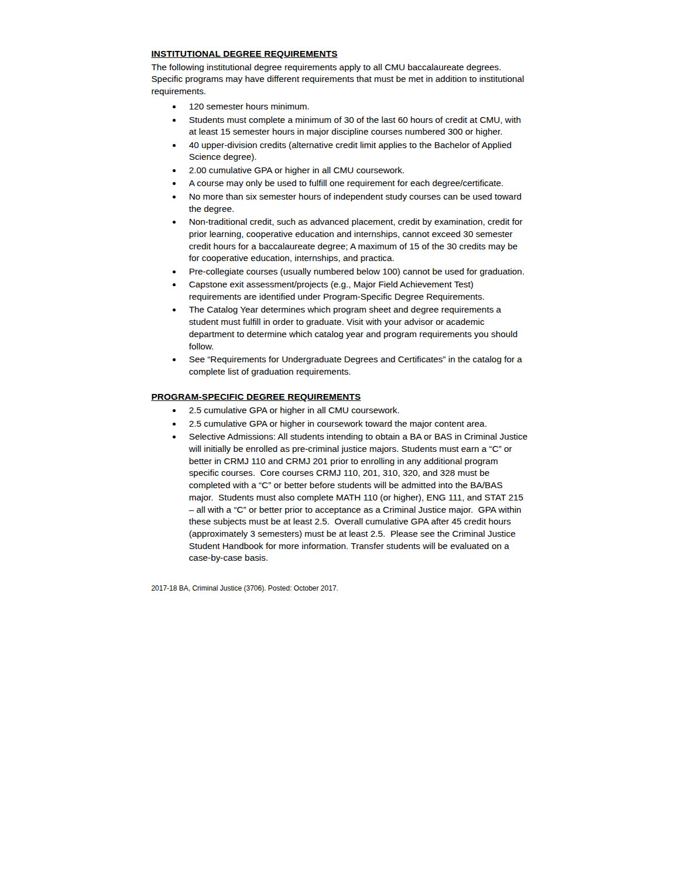INSTITUTIONAL DEGREE REQUIREMENTS
The following institutional degree requirements apply to all CMU baccalaureate degrees. Specific programs may have different requirements that must be met in addition to institutional requirements.
120 semester hours minimum.
Students must complete a minimum of 30 of the last 60 hours of credit at CMU, with at least 15 semester hours in major discipline courses numbered 300 or higher.
40 upper-division credits (alternative credit limit applies to the Bachelor of Applied Science degree).
2.00 cumulative GPA or higher in all CMU coursework.
A course may only be used to fulfill one requirement for each degree/certificate.
No more than six semester hours of independent study courses can be used toward the degree.
Non-traditional credit, such as advanced placement, credit by examination, credit for prior learning, cooperative education and internships, cannot exceed 30 semester credit hours for a baccalaureate degree; A maximum of 15 of the 30 credits may be for cooperative education, internships, and practica.
Pre-collegiate courses (usually numbered below 100) cannot be used for graduation.
Capstone exit assessment/projects (e.g., Major Field Achievement Test) requirements are identified under Program-Specific Degree Requirements.
The Catalog Year determines which program sheet and degree requirements a student must fulfill in order to graduate. Visit with your advisor or academic department to determine which catalog year and program requirements you should follow.
See “Requirements for Undergraduate Degrees and Certificates” in the catalog for a complete list of graduation requirements.
PROGRAM-SPECIFIC DEGREE REQUIREMENTS
2.5 cumulative GPA or higher in all CMU coursework.
2.5 cumulative GPA or higher in coursework toward the major content area.
Selective Admissions: All students intending to obtain a BA or BAS in Criminal Justice will initially be enrolled as pre-criminal justice majors. Students must earn a “C” or better in CRMJ 110 and CRMJ 201 prior to enrolling in any additional program specific courses. Core courses CRMJ 110, 201, 310, 320, and 328 must be completed with a “C” or better before students will be admitted into the BA/BAS major. Students must also complete MATH 110 (or higher), ENG 111, and STAT 215 – all with a “C” or better prior to acceptance as a Criminal Justice major. GPA within these subjects must be at least 2.5. Overall cumulative GPA after 45 credit hours (approximately 3 semesters) must be at least 2.5. Please see the Criminal Justice Student Handbook for more information. Transfer students will be evaluated on a case-by-case basis.
2017-18 BA, Criminal Justice (3706). Posted: October 2017.